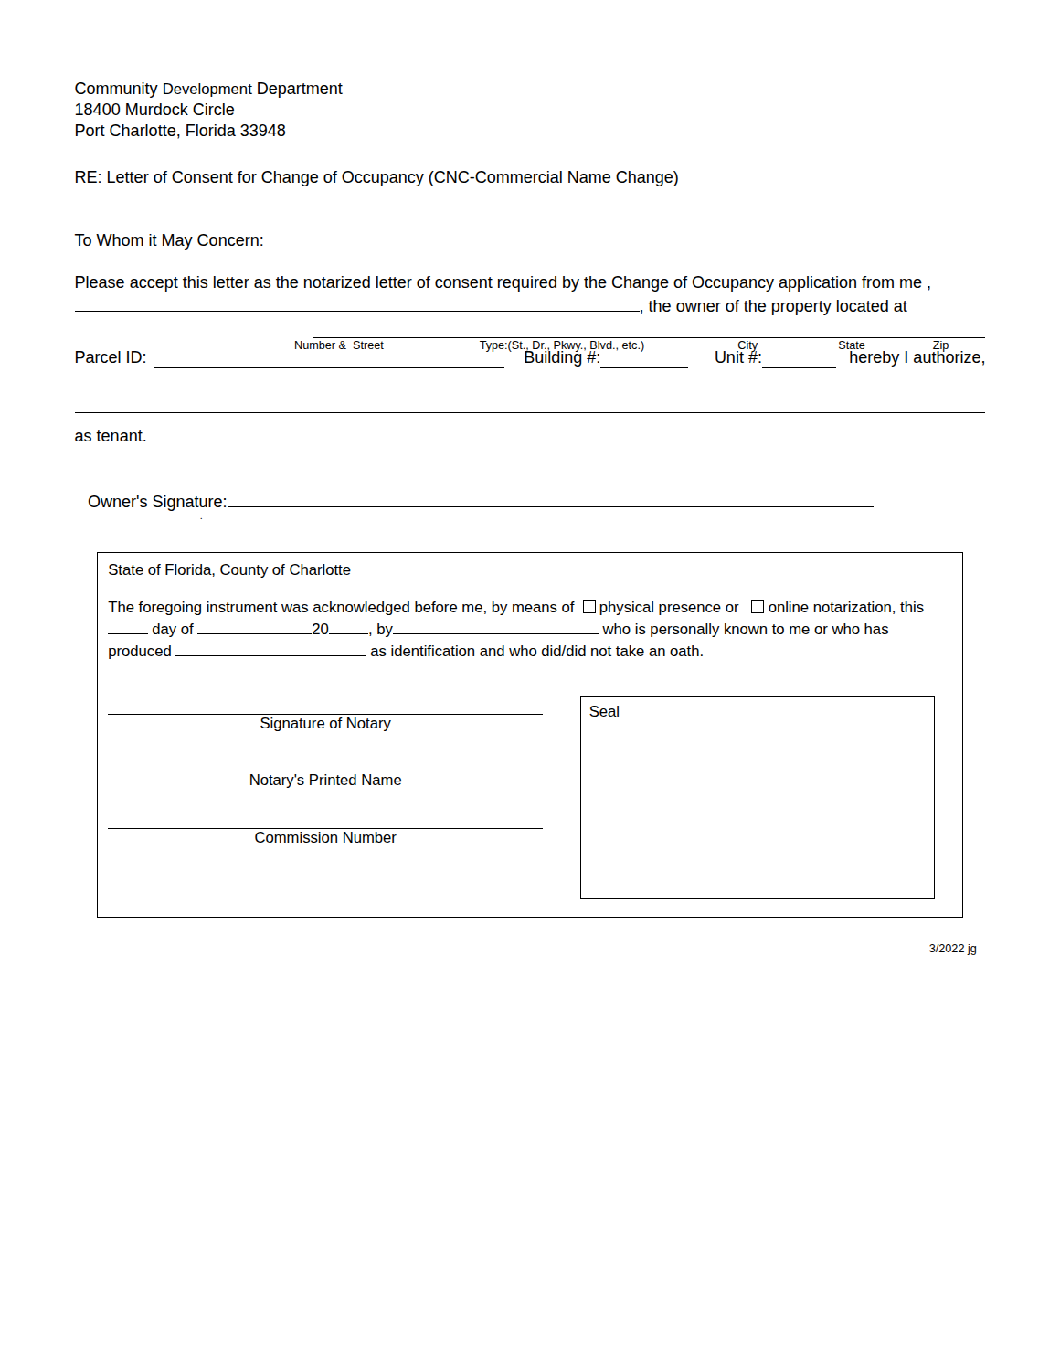Community Development Department
18400 Murdock Circle
Port Charlotte, Florida 33948
RE: Letter of Consent for Change of Occupancy (CNC-Commercial Name Change)
To Whom it May Concern:
Please accept this letter as the notarized letter of consent required by the Change of Occupancy application from me , , the owner of the property located at
Number & Street Type:(St., Dr., Pkwy., Blvd., etc.) City State Zip
Parcel ID: Building #: Unit #: hereby I authorize,
as tenant.
Owner's Signature: .
State of Florida, County of Charlotte
The foregoing instrument was acknowledged before me, by means of physical presence or online notarization, this day of 20 , by who is personally known to me or who has produced as identification and who did/did not take an oath.
Signature of Notary
Notary's Printed Name
Commission Number
Seal
3/2022 jg